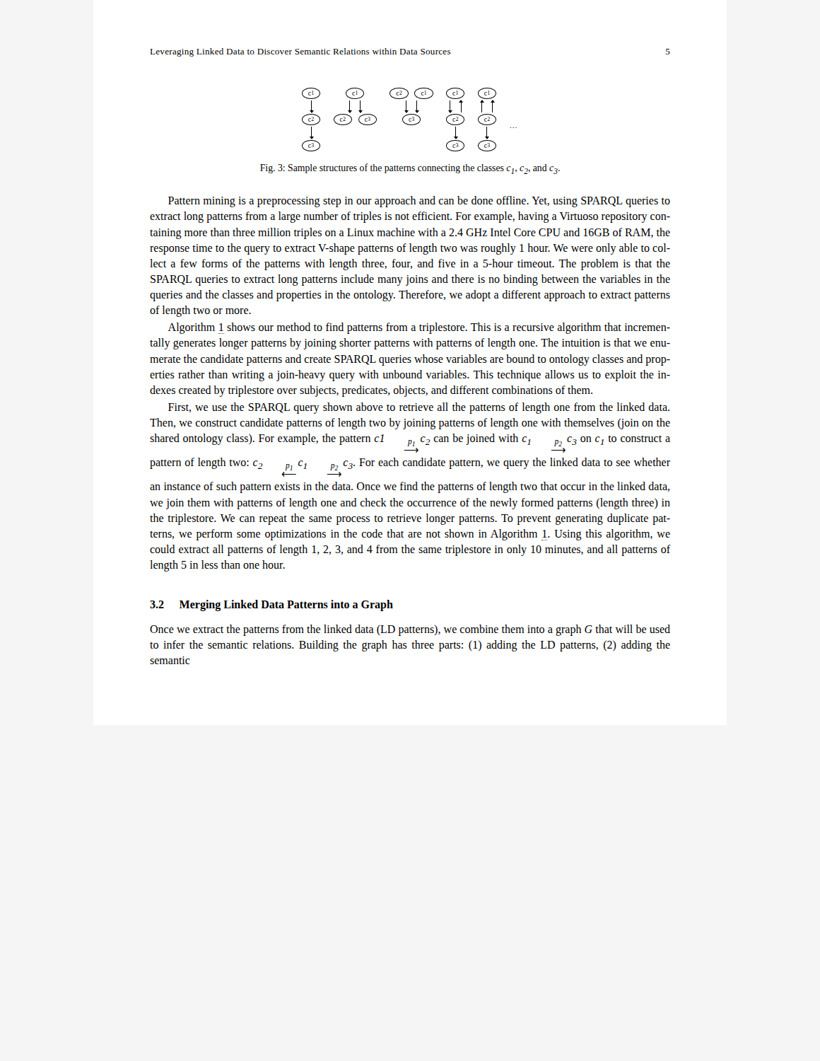Leveraging Linked Data to Discover Semantic Relations within Data Sources 5
c1
c2
c3
c1
c2
c3
c2
c1
c3
c1
c2
c3
c1
c2
c3
…
Fig. 3: Sample structures of the patterns connecting the classes c1, c2, and c3.
Pattern mining is a preprocessing step in our approach and can be done offline. Yet, using SPARQL queries to extract long patterns from a large number of triples is not efficient. For example, having a Virtuoso repository containing more than three million triples on a Linux machine with a 2.4 GHz Intel Core CPU and 16GB of RAM, the response time to the query to extract V-shape patterns of length two was roughly 1 hour. We were only able to collect a few forms of the patterns with length three, four, and five in a 5-hour timeout. The problem is that the SPARQL queries to extract long patterns include many joins and there is no binding between the variables in the queries and the classes and properties in the ontology. Therefore, we adopt a different approach to extract patterns of length two or more.
Algorithm 1 shows our method to find patterns from a triplestore. This is a recursive algorithm that incrementally generates longer patterns by joining shorter patterns with patterns of length one. The intuition is that we enumerate the candidate patterns and create SPARQL queries whose variables are bound to ontology classes and properties rather than writing a join-heavy query with unbound variables. This technique allows us to exploit the indexes created by triplestore over subjects, predicates, objects, and different combinations of them.
First, we use the SPARQL query shown above to retrieve all the patterns of length one from the linked data. Then, we construct candidate patterns of length two by joining patterns of length one with themselves (join on the shared ontology class). For example, the pattern c1 p1⟶c2 can be joined with c1 p2⟶c3 on c1 to construct a pattern of length two: c2 p1⟵c1 p2⟶c3. For each candidate pattern, we query the linked data to see whether an instance of such pattern exists in the data. Once we find the patterns of length two that occur in the linked data, we join them with patterns of length one and check the occurrence of the newly formed patterns (length three) in the triplestore. We can repeat the same process to retrieve longer patterns. To prevent generating duplicate patterns, we perform some optimizations in the code that are not shown in Algorithm 1. Using this algorithm, we could extract all patterns of length 1, 2, 3, and 4 from the same triplestore in only 10 minutes, and all patterns of length 5 in less than one hour.
3.2 Merging Linked Data Patterns into a Graph
Once we extract the patterns from the linked data (LD patterns), we combine them into a graph G that will be used to infer the semantic relations. Building the graph has three parts: (1) adding the LD patterns, (2) adding the semantic